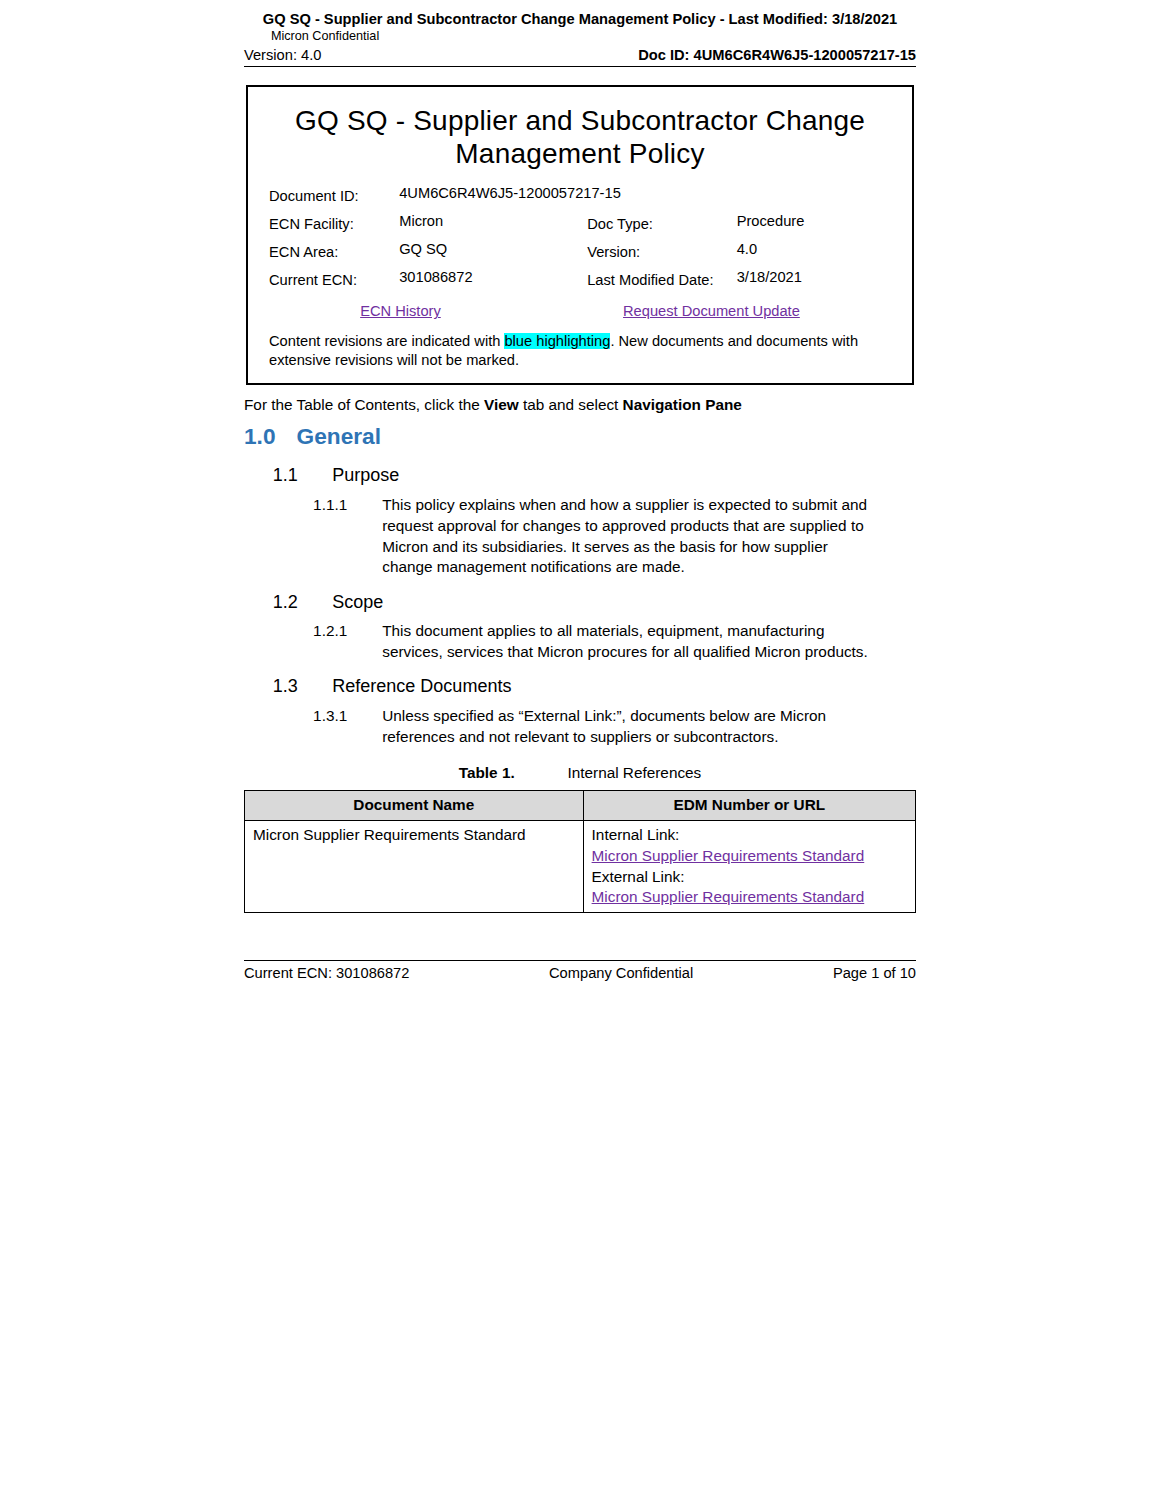GQ SQ - Supplier and Subcontractor Change Management Policy - Last Modified: 3/18/2021
Micron Confidential
Version: 4.0 Doc ID: 4UM6C6R4W6J5-1200057217-15
GQ SQ - Supplier and Subcontractor Change Management Policy
| Document ID: | 4UM6C6R4W6J5-1200057217-15 |
| ECN Facility: | Micron | Doc Type: | Procedure |
| ECN Area: | GQ SQ | Version: | 4.0 |
| Current ECN: | 301086872 | Last Modified Date: | 3/18/2021 |
ECN History Request Document Update
Content revisions are indicated with blue highlighting. New documents and documents with extensive revisions will not be marked.
For the Table of Contents, click the View tab and select Navigation Pane
1.0 General
1.1 Purpose
1.1.1 This policy explains when and how a supplier is expected to submit and request approval for changes to approved products that are supplied to Micron and its subsidiaries. It serves as the basis for how supplier change management notifications are made.
1.2 Scope
1.2.1 This document applies to all materials, equipment, manufacturing services, services that Micron procures for all qualified Micron products.
1.3 Reference Documents
1.3.1 Unless specified as “External Link:”, documents below are Micron references and not relevant to suppliers or subcontractors.
Table 1. Internal References
| Document Name | EDM Number or URL |
| --- | --- |
| Micron Supplier Requirements Standard | Internal Link: Micron Supplier Requirements Standard External Link: Micron Supplier Requirements Standard |
Current ECN: 301086872 Company Confidential Page 1 of 10